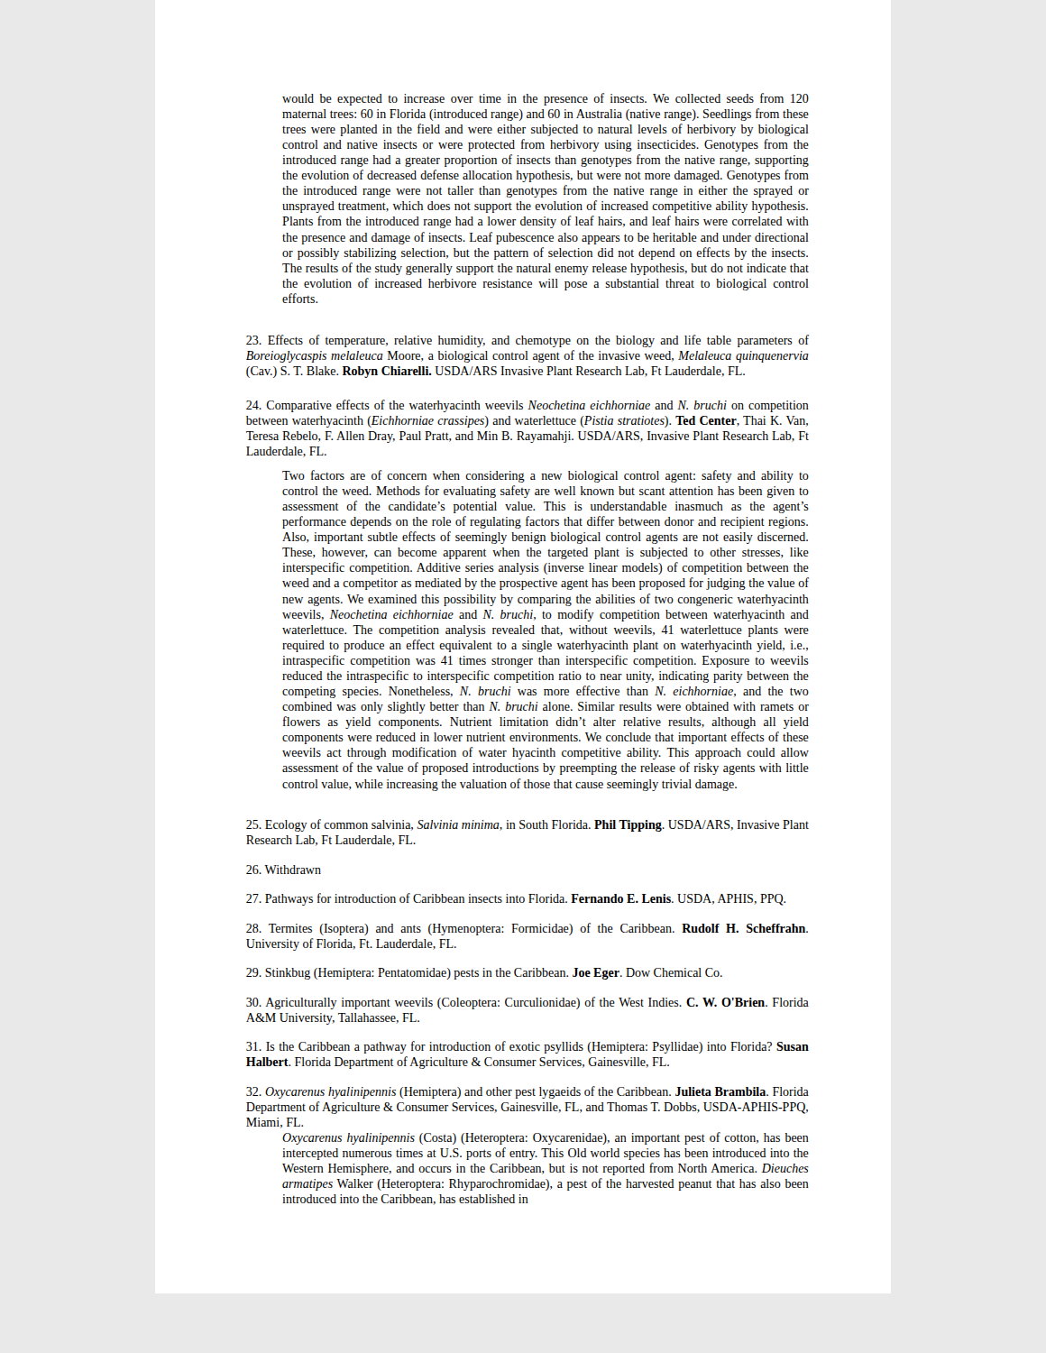would be expected to increase over time in the presence of insects. We collected seeds from 120 maternal trees: 60 in Florida (introduced range) and 60 in Australia (native range). Seedlings from these trees were planted in the field and were either subjected to natural levels of herbivory by biological control and native insects or were protected from herbivory using insecticides. Genotypes from the introduced range had a greater proportion of insects than genotypes from the native range, supporting the evolution of decreased defense allocation hypothesis, but were not more damaged. Genotypes from the introduced range were not taller than genotypes from the native range in either the sprayed or unsprayed treatment, which does not support the evolution of increased competitive ability hypothesis. Plants from the introduced range had a lower density of leaf hairs, and leaf hairs were correlated with the presence and damage of insects. Leaf pubescence also appears to be heritable and under directional or possibly stabilizing selection, but the pattern of selection did not depend on effects by the insects. The results of the study generally support the natural enemy release hypothesis, but do not indicate that the evolution of increased herbivore resistance will pose a substantial threat to biological control efforts.
23. Effects of temperature, relative humidity, and chemotype on the biology and life table parameters of Boreioglycaspis melaleuca Moore, a biological control agent of the invasive weed, Melaleuca quinquenervia (Cav.) S. T. Blake. Robyn Chiarelli. USDA/ARS Invasive Plant Research Lab, Ft Lauderdale, FL.
24. Comparative effects of the waterhyacinth weevils Neochetina eichhorniae and N. bruchi on competition between waterhyacinth (Eichhorniae crassipes) and waterlettuce (Pistia stratiotes). Ted Center, Thai K. Van, Teresa Rebelo, F. Allen Dray, Paul Pratt, and Min B. Rayamahji. USDA/ARS, Invasive Plant Research Lab, Ft Lauderdale, FL.
Two factors are of concern when considering a new biological control agent: safety and ability to control the weed. Methods for evaluating safety are well known but scant attention has been given to assessment of the candidate’s potential value. This is understandable inasmuch as the agent’s performance depends on the role of regulating factors that differ between donor and recipient regions. Also, important subtle effects of seemingly benign biological control agents are not easily discerned. These, however, can become apparent when the targeted plant is subjected to other stresses, like interspecific competition. Additive series analysis (inverse linear models) of competition between the weed and a competitor as mediated by the prospective agent has been proposed for judging the value of new agents. We examined this possibility by comparing the abilities of two congeneric waterhyacinth weevils, Neochetina eichhorniae and N. bruchi, to modify competition between waterhyacinth and waterlettuce. The competition analysis revealed that, without weevils, 41 waterlettuce plants were required to produce an effect equivalent to a single waterhyacinth plant on waterhyacinth yield, i.e., intraspecific competition was 41 times stronger than interspecific competition. Exposure to weevils reduced the intraspecific to interspecific competition ratio to near unity, indicating parity between the competing species. Nonetheless, N. bruchi was more effective than N. eichhorniae, and the two combined was only slightly better than N. bruchi alone. Similar results were obtained with ramets or flowers as yield components. Nutrient limitation didn’t alter relative results, although all yield components were reduced in lower nutrient environments. We conclude that important effects of these weevils act through modification of water hyacinth competitive ability. This approach could allow assessment of the value of proposed introductions by preempting the release of risky agents with little control value, while increasing the valuation of those that cause seemingly trivial damage.
25. Ecology of common salvinia, Salvinia minima, in South Florida. Phil Tipping. USDA/ARS, Invasive Plant Research Lab, Ft Lauderdale, FL.
26. Withdrawn
27. Pathways for introduction of Caribbean insects into Florida. Fernando E. Lenis. USDA, APHIS, PPQ.
28. Termites (Isoptera) and ants (Hymenoptera: Formicidae) of the Caribbean. Rudolf H. Scheffrahn. University of Florida, Ft. Lauderdale, FL.
29. Stinkbug (Hemiptera: Pentatomidae) pests in the Caribbean. Joe Eger. Dow Chemical Co.
30. Agriculturally important weevils (Coleoptera: Curculionidae) of the West Indies. C. W. O'Brien. Florida A&M University, Tallahassee, FL.
31. Is the Caribbean a pathway for introduction of exotic psyllids (Hemiptera: Psyllidae) into Florida? Susan Halbert. Florida Department of Agriculture & Consumer Services, Gainesville, FL.
32. Oxycarenus hyalinipennis (Hemiptera) and other pest lygaeids of the Caribbean. Julieta Brambila. Florida Department of Agriculture & Consumer Services, Gainesville, FL, and Thomas T. Dobbs, USDA-APHIS-PPQ, Miami, FL.
Oxycarenus hyalinipennis (Costa) (Heteroptera: Oxycarenidae), an important pest of cotton, has been intercepted numerous times at U.S. ports of entry. This Old world species has been introduced into the Western Hemisphere, and occurs in the Caribbean, but is not reported from North America. Dieuches armatipes Walker (Heteroptera: Rhyparochromidae), a pest of the harvested peanut that has also been introduced into the Caribbean, has established in